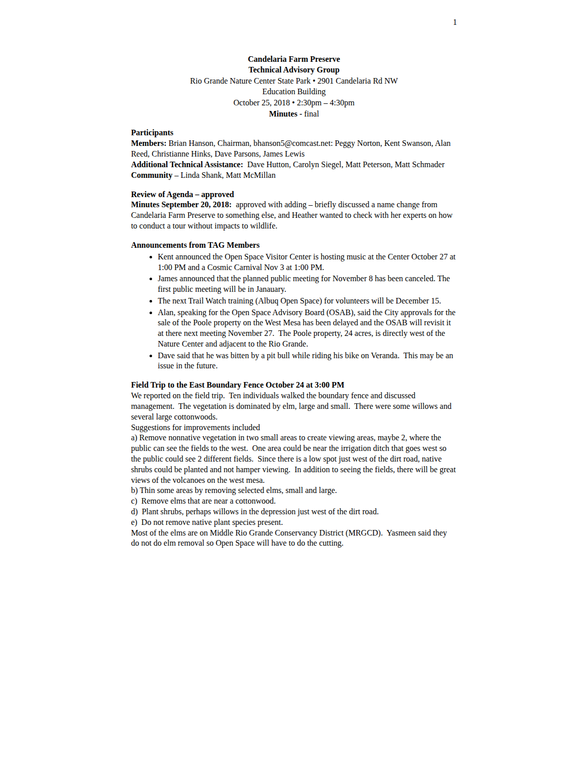1
Candelaria Farm Preserve
Technical Advisory Group
Rio Grande Nature Center State Park • 2901 Candelaria Rd NW
Education Building
October 25, 2018 • 2:30pm – 4:30pm
Minutes - final
Participants
Members: Brian Hanson, Chairman, bhanson5@comcast.net: Peggy Norton, Kent Swanson, Alan Reed, Christianne Hinks, Dave Parsons, James Lewis
Additional Technical Assistance: Dave Hutton, Carolyn Siegel, Matt Peterson, Matt Schmader
Community – Linda Shank, Matt McMillan
Review of Agenda – approved
Minutes September 20, 2018: approved with adding – briefly discussed a name change from Candelaria Farm Preserve to something else, and Heather wanted to check with her experts on how to conduct a tour without impacts to wildlife.
Announcements from TAG Members
Kent announced the Open Space Visitor Center is hosting music at the Center October 27 at 1:00 PM and a Cosmic Carnival Nov 3 at 1:00 PM.
James announced that the planned public meeting for November 8 has been canceled. The first public meeting will be in Janauary.
The next Trail Watch training (Albuq Open Space) for volunteers will be December 15.
Alan, speaking for the Open Space Advisory Board (OSAB), said the City approvals for the sale of the Poole property on the West Mesa has been delayed and the OSAB will revisit it at there next meeting November 27. The Poole property, 24 acres, is directly west of the Nature Center and adjacent to the Rio Grande.
Dave said that he was bitten by a pit bull while riding his bike on Veranda. This may be an issue in the future.
Field Trip to the East Boundary Fence October 24 at 3:00 PM
We reported on the field trip. Ten individuals walked the boundary fence and discussed management. The vegetation is dominated by elm, large and small. There were some willows and several large cottonwoods.
Suggestions for improvements included
a) Remove nonnative vegetation in two small areas to create viewing areas, maybe 2, where the public can see the fields to the west. One area could be near the irrigation ditch that goes west so the public could see 2 different fields. Since there is a low spot just west of the dirt road, native shrubs could be planted and not hamper viewing. In addition to seeing the fields, there will be great views of the volcanoes on the west mesa.
b) Thin some areas by removing selected elms, small and large.
c) Remove elms that are near a cottonwood.
d) Plant shrubs, perhaps willows in the depression just west of the dirt road.
e) Do not remove native plant species present.
Most of the elms are on Middle Rio Grande Conservancy District (MRGCD). Yasmeen said they do not do elm removal so Open Space will have to do the cutting.